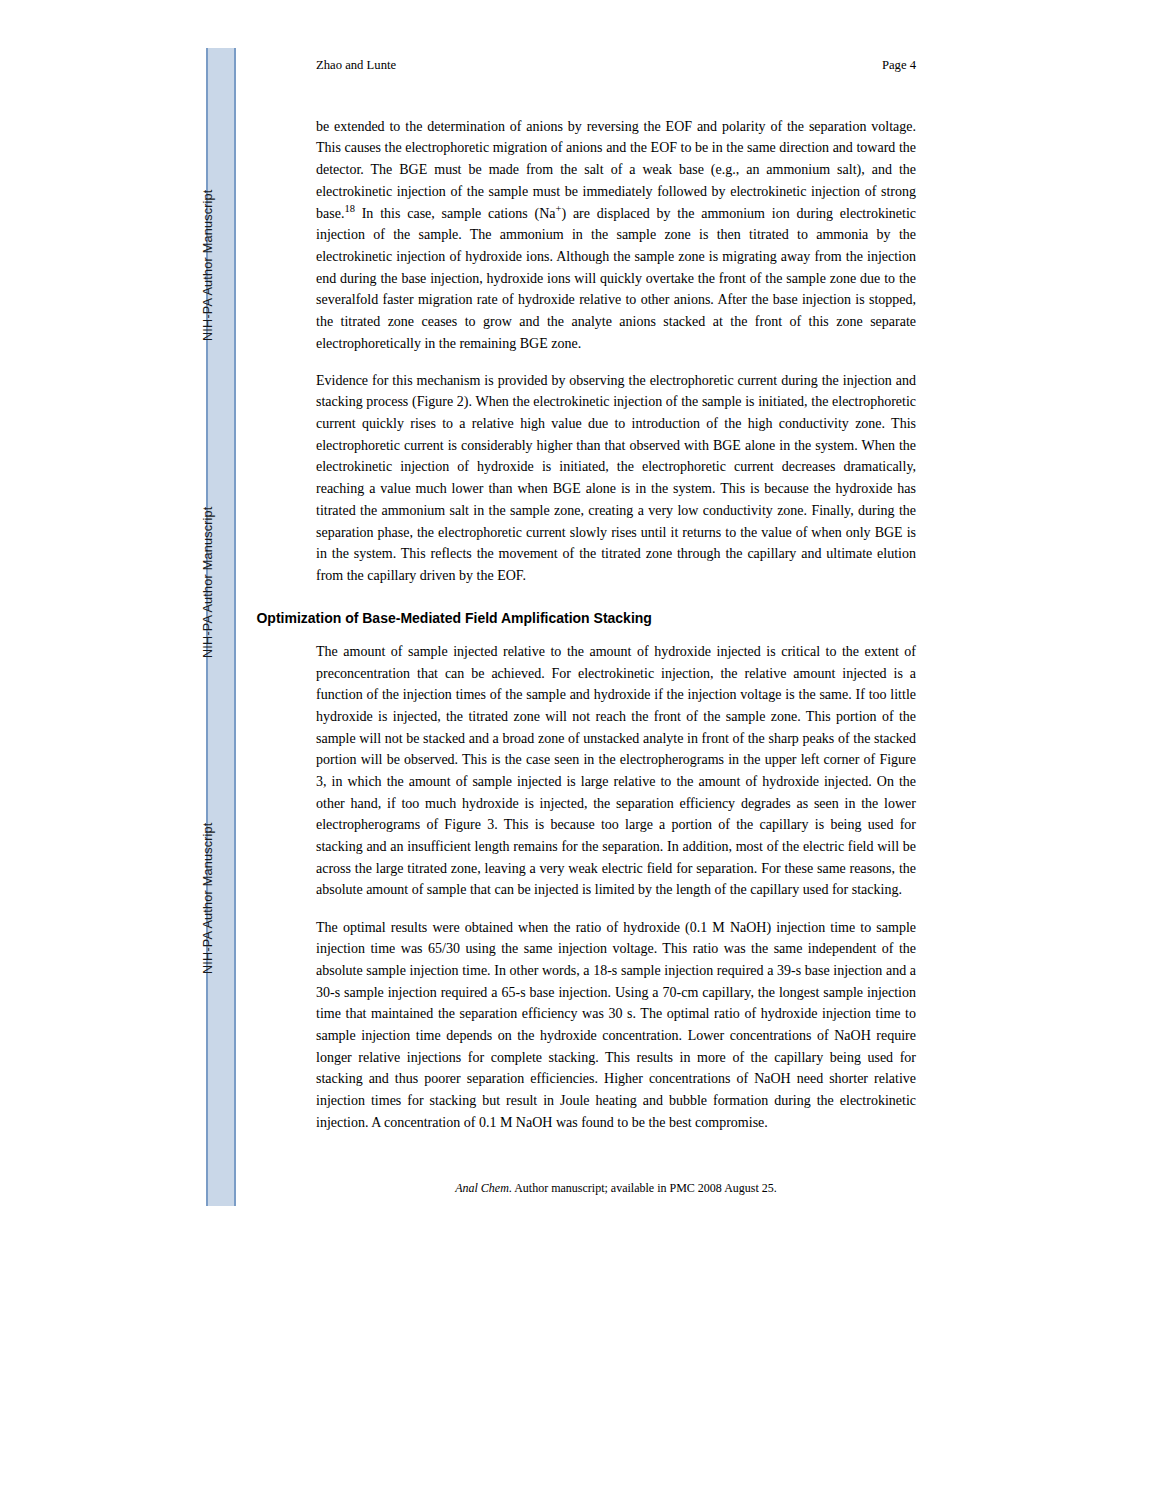NIH-PA Author Manuscript
NIH-PA Author Manuscript
NIH-PA Author Manuscript
Zhao and Lunte Page 4
be extended to the determination of anions by reversing the EOF and polarity of the separation voltage. This causes the electrophoretic migration of anions and the EOF to be in the same direction and toward the detector. The BGE must be made from the salt of a weak base (e.g., an ammonium salt), and the electrokinetic injection of the sample must be immediately followed by electrokinetic injection of strong base.18 In this case, sample cations (Na+) are displaced by the ammonium ion during electrokinetic injection of the sample. The ammonium in the sample zone is then titrated to ammonia by the electrokinetic injection of hydroxide ions. Although the sample zone is migrating away from the injection end during the base injection, hydroxide ions will quickly overtake the front of the sample zone due to the severalfold faster migration rate of hydroxide relative to other anions. After the base injection is stopped, the titrated zone ceases to grow and the analyte anions stacked at the front of this zone separate electrophoretically in the remaining BGE zone.
Evidence for this mechanism is provided by observing the electrophoretic current during the injection and stacking process (Figure 2). When the electrokinetic injection of the sample is initiated, the electrophoretic current quickly rises to a relative high value due to introduction of the high conductivity zone. This electrophoretic current is considerably higher than that observed with BGE alone in the system. When the electrokinetic injection of hydroxide is initiated, the electrophoretic current decreases dramatically, reaching a value much lower than when BGE alone is in the system. This is because the hydroxide has titrated the ammonium salt in the sample zone, creating a very low conductivity zone. Finally, during the separation phase, the electrophoretic current slowly rises until it returns to the value of when only BGE is in the system. This reflects the movement of the titrated zone through the capillary and ultimate elution from the capillary driven by the EOF.
Optimization of Base-Mediated Field Amplification Stacking
The amount of sample injected relative to the amount of hydroxide injected is critical to the extent of preconcentration that can be achieved. For electrokinetic injection, the relative amount injected is a function of the injection times of the sample and hydroxide if the injection voltage is the same. If too little hydroxide is injected, the titrated zone will not reach the front of the sample zone. This portion of the sample will not be stacked and a broad zone of unstacked analyte in front of the sharp peaks of the stacked portion will be observed. This is the case seen in the electropherograms in the upper left corner of Figure 3, in which the amount of sample injected is large relative to the amount of hydroxide injected. On the other hand, if too much hydroxide is injected, the separation efficiency degrades as seen in the lower electropherograms of Figure 3. This is because too large a portion of the capillary is being used for stacking and an insufficient length remains for the separation. In addition, most of the electric field will be across the large titrated zone, leaving a very weak electric field for separation. For these same reasons, the absolute amount of sample that can be injected is limited by the length of the capillary used for stacking.
The optimal results were obtained when the ratio of hydroxide (0.1 M NaOH) injection time to sample injection time was 65/30 using the same injection voltage. This ratio was the same independent of the absolute sample injection time. In other words, a 18-s sample injection required a 39-s base injection and a 30-s sample injection required a 65-s base injection. Using a 70-cm capillary, the longest sample injection time that maintained the separation efficiency was 30 s. The optimal ratio of hydroxide injection time to sample injection time depends on the hydroxide concentration. Lower concentrations of NaOH require longer relative injections for complete stacking. This results in more of the capillary being used for stacking and thus poorer separation efficiencies. Higher concentrations of NaOH need shorter relative injection times for stacking but result in Joule heating and bubble formation during the electrokinetic injection. A concentration of 0.1 M NaOH was found to be the best compromise.
Anal Chem. Author manuscript; available in PMC 2008 August 25.